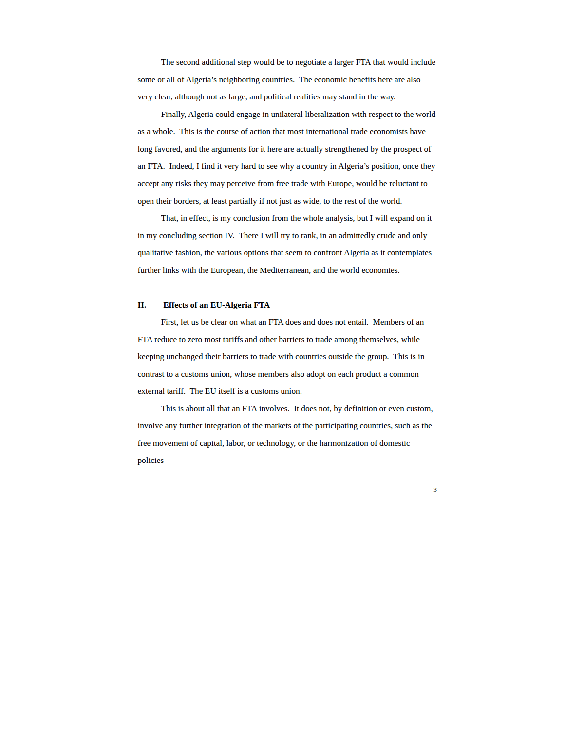The second additional step would be to negotiate a larger FTA that would include some or all of Algeria’s neighboring countries. The economic benefits here are also very clear, although not as large, and political realities may stand in the way.
Finally, Algeria could engage in unilateral liberalization with respect to the world as a whole. This is the course of action that most international trade economists have long favored, and the arguments for it here are actually strengthened by the prospect of an FTA. Indeed, I find it very hard to see why a country in Algeria’s position, once they accept any risks they may perceive from free trade with Europe, would be reluctant to open their borders, at least partially if not just as wide, to the rest of the world.
That, in effect, is my conclusion from the whole analysis, but I will expand on it in my concluding section IV. There I will try to rank, in an admittedly crude and only qualitative fashion, the various options that seem to confront Algeria as it contemplates further links with the European, the Mediterranean, and the world economies.
II. Effects of an EU-Algeria FTA
First, let us be clear on what an FTA does and does not entail. Members of an FTA reduce to zero most tariffs and other barriers to trade among themselves, while keeping unchanged their barriers to trade with countries outside the group. This is in contrast to a customs union, whose members also adopt on each product a common external tariff. The EU itself is a customs union.
This is about all that an FTA involves. It does not, by definition or even custom, involve any further integration of the markets of the participating countries, such as the free movement of capital, labor, or technology, or the harmonization of domestic policies
3